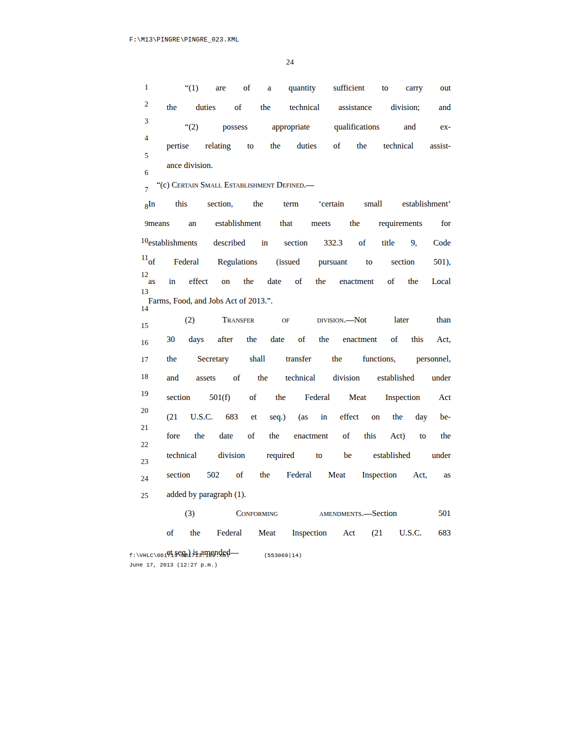F:\M13\PINGRE\PINGRE_023.XML
24
| 1 2 3 4 5 6 7 8 9 10 11 12 13 14 15 16 17 18 19 20 21 22 23 24 25 | “(1) are of a quantity sufficient to carry out the duties of the technical assistance division; and “(2) possess appropriate qualifications and ex- pertise relating to the duties of the technical assist- ance division. “(c) Certain Small Establishment Defined. — In this section, the term ‘certain small establishment’ means an establishment that meets the requirements for establishments described in section 332.3 of title 9, Code of Federal Regulations (issued pursuant to section 501), as in effect on the date of the enactment of the Local Farms, Food, and Jobs Act of 2013.”. (2) Transfer of division. —Not later than 30 days after the date of the enactment of this Act, the Secretary shall transfer the functions, personnel, and assets of the technical division established under section 501(f) of the Federal Meat Inspection Act (21 U.S.C. 683 et seq.) (as in effect on the day be- fore the date of the enactment of this Act) to the technical division required to be established under section 502 of the Federal Meat Inspection Act, as added by paragraph (1). (3) Conforming amendments. —Section 501 of the Federal Meat Inspection Act (21 U.S.C. 683 et seq.) is amended— |
f:\VHLC\061713\061713.189.xml (553069|14)
June 17, 2013 (12:27 p.m.)